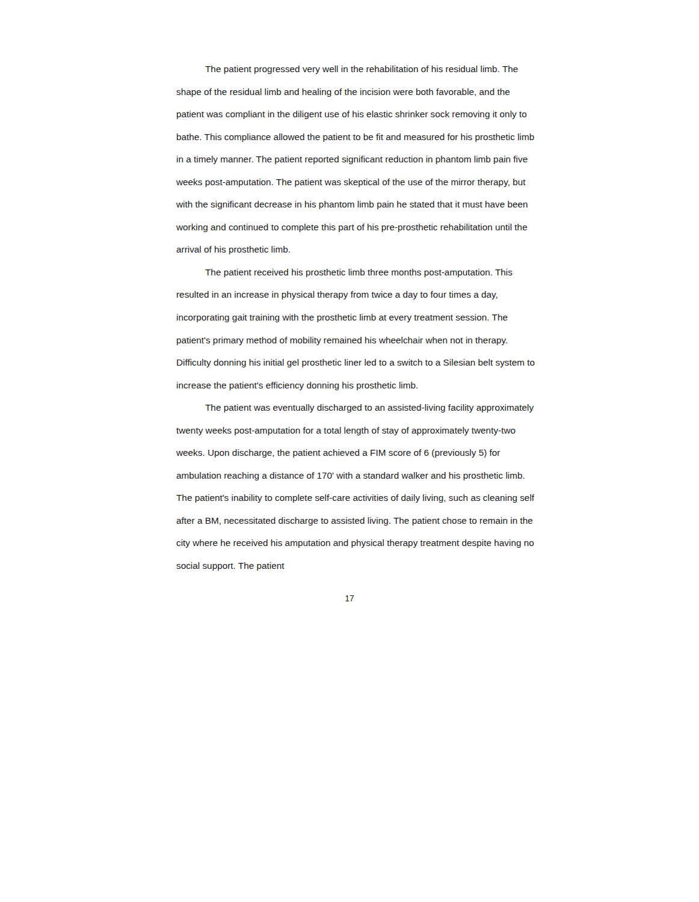The patient progressed very well in the rehabilitation of his residual limb. The shape of the residual limb and healing of the incision were both favorable, and the patient was compliant in the diligent use of his elastic shrinker sock removing it only to bathe. This compliance allowed the patient to be fit and measured for his prosthetic limb in a timely manner. The patient reported significant reduction in phantom limb pain five weeks post-amputation. The patient was skeptical of the use of the mirror therapy, but with the significant decrease in his phantom limb pain he stated that it must have been working and continued to complete this part of his pre-prosthetic rehabilitation until the arrival of his prosthetic limb.
The patient received his prosthetic limb three months post-amputation. This resulted in an increase in physical therapy from twice a day to four times a day, incorporating gait training with the prosthetic limb at every treatment session. The patient's primary method of mobility remained his wheelchair when not in therapy. Difficulty donning his initial gel prosthetic liner led to a switch to a Silesian belt system to increase the patient's efficiency donning his prosthetic limb.
The patient was eventually discharged to an assisted-living facility approximately twenty weeks post-amputation for a total length of stay of approximately twenty-two weeks. Upon discharge, the patient achieved a FIM score of 6 (previously 5) for ambulation reaching a distance of 170' with a standard walker and his prosthetic limb. The patient's inability to complete self-care activities of daily living, such as cleaning self after a BM, necessitated discharge to assisted living. The patient chose to remain in the city where he received his amputation and physical therapy treatment despite having no social support. The patient
17